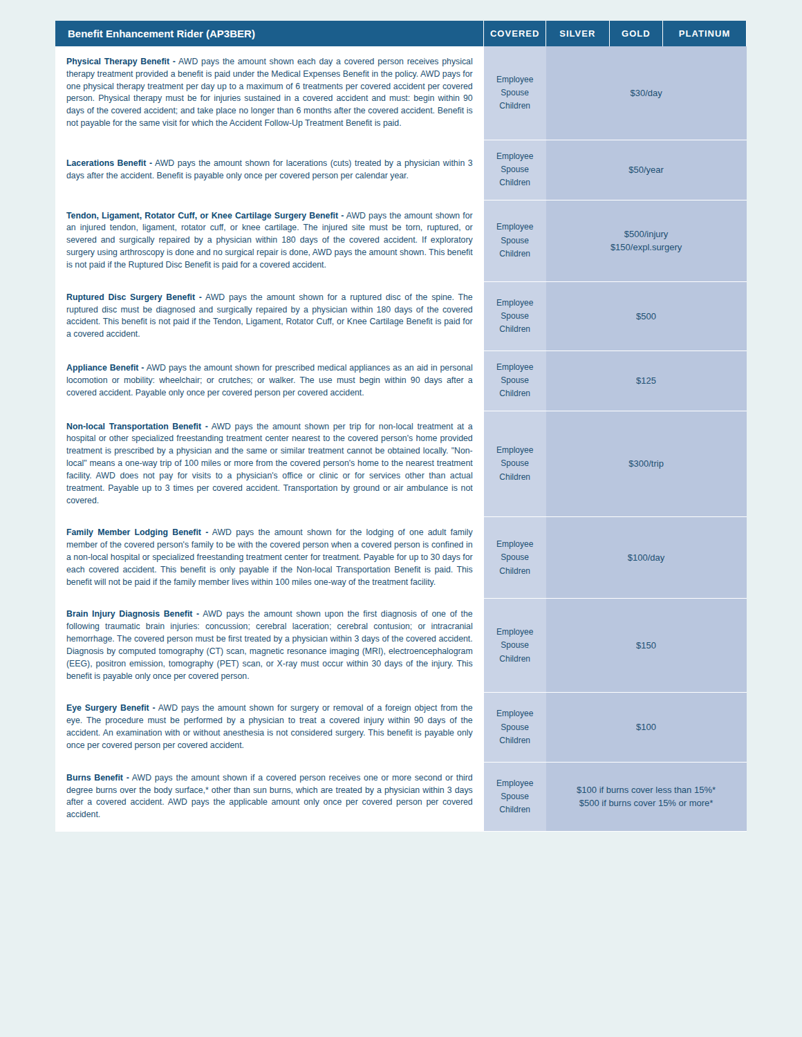| Benefit Enhancement Rider (AP3BER) | Covered | Silver | Gold | Platinum |
| --- | --- | --- | --- | --- |
| Physical Therapy Benefit - AWD pays the amount shown each day a covered person receives physical therapy treatment provided a benefit is paid under the Medical Expenses Benefit in the policy. AWD pays for one physical therapy treatment per day up to a maximum of 6 treatments per covered accident per covered person. Physical therapy must be for injuries sustained in a covered accident and must: begin within 90 days of the covered accident; and take place no longer than 6 months after the covered accident. Benefit is not payable for the same visit for which the Accident Follow-Up Treatment Benefit is paid. | Employee Spouse Children | $30/day |
| Lacerations Benefit - AWD pays the amount shown for lacerations (cuts) treated by a physician within 3 days after the accident. Benefit is payable only once per covered person per calendar year. | Employee Spouse Children | $50/year |
| Tendon, Ligament, Rotator Cuff, or Knee Cartilage Surgery Benefit - AWD pays the amount shown for an injured tendon, ligament, rotator cuff, or knee cartilage. The injured site must be torn, ruptured, or severed and surgically repaired by a physician within 180 days of the covered accident. If exploratory surgery using arthroscopy is done and no surgical repair is done, AWD pays the amount shown. This benefit is not paid if the Ruptured Disc Benefit is paid for a covered accident. | Employee Spouse Children | $500/injury $150/expl.surgery |
| Ruptured Disc Surgery Benefit - AWD pays the amount shown for a ruptured disc of the spine. The ruptured disc must be diagnosed and surgically repaired by a physician within 180 days of the covered accident. This benefit is not paid if the Tendon, Ligament, Rotator Cuff, or Knee Cartilage Benefit is paid for a covered accident. | Employee Spouse Children | $500 |
| Appliance Benefit - AWD pays the amount shown for prescribed medical appliances as an aid in personal locomotion or mobility: wheelchair; or crutches; or walker. The use must begin within 90 days after a covered accident. Payable only once per covered person per covered accident. | Employee Spouse Children | $125 |
| Non-local Transportation Benefit - AWD pays the amount shown per trip for non-local treatment at a hospital or other specialized freestanding treatment center nearest to the covered person's home provided treatment is prescribed by a physician and the same or similar treatment cannot be obtained locally. "Non-local" means a one-way trip of 100 miles or more from the covered person's home to the nearest treatment facility. AWD does not pay for visits to a physician's office or clinic or for services other than actual treatment. Payable up to 3 times per covered accident. Transportation by ground or air ambulance is not covered. | Employee Spouse Children | $300/trip |
| Family Member Lodging Benefit - AWD pays the amount shown for the lodging of one adult family member of the covered person's family to be with the covered person when a covered person is confined in a non-local hospital or specialized freestanding treatment center for treatment. Payable for up to 30 days for each covered accident. This benefit is only payable if the Non-local Transportation Benefit is paid. This benefit will not be paid if the family member lives within 100 miles one-way of the treatment facility. | Employee Spouse Children | $100/day |
| Brain Injury Diagnosis Benefit - AWD pays the amount shown upon the first diagnosis of one of the following traumatic brain injuries: concussion; cerebral laceration; cerebral contusion; or intracranial hemorrhage. The covered person must be first treated by a physician within 3 days of the covered accident. Diagnosis by computed tomography (CT) scan, magnetic resonance imaging (MRI), electroencephalogram (EEG), positron emission, tomography (PET) scan, or X-ray must occur within 30 days of the injury. This benefit is payable only once per covered person. | Employee Spouse Children | $150 |
| Eye Surgery Benefit - AWD pays the amount shown for surgery or removal of a foreign object from the eye. The procedure must be performed by a physician to treat a covered injury within 90 days of the accident. An examination with or without anesthesia is not considered surgery. This benefit is payable only once per covered person per covered accident. | Employee Spouse Children | $100 |
| Burns Benefit - AWD pays the amount shown if a covered person receives one or more second or third degree burns over the body surface,* other than sun burns, which are treated by a physician within 3 days after a covered accident. AWD pays the applicable amount only once per covered person per covered accident. | Employee Spouse Children | $100 if burns cover less than 15%* $500 if burns cover 15% or more* |